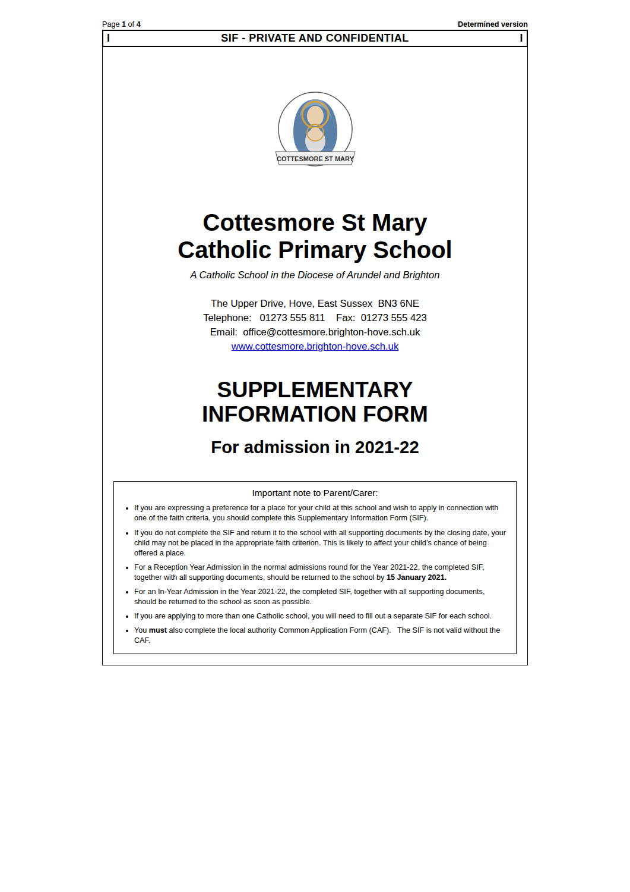Page 1 of 4
Determined version
I SIF - PRIVATE AND CONFIDENTIAL I
COTTESMORE ST MARY
Cottesmore St Mary
Catholic Primary School
A Catholic School in the Diocese of Arundel and Brighton
The Upper Drive, Hove, East Sussex BN3 6NE
Telephone: 01273 555 811 Fax: 01273 555 423
Email: office@cottesmore.brighton-hove.sch.uk
www.cottesmore.brighton-hove.sch.uk
SUPPLEMENTARY
INFORMATION FORM
For admission in 2021-22
Important note to Parent/Carer:
If you are expressing a preference for a place for your child at this school and wish to apply in connection with one of the faith criteria, you should complete this Supplementary Information Form (SIF).
If you do not complete the SIF and return it to the school with all supporting documents by the closing date, your child may not be placed in the appropriate faith criterion. This is likely to affect your child’s chance of being offered a place.
For a Reception Year Admission in the normal admissions round for the Year 2021-22, the completed SIF, together with all supporting documents, should be returned to the school by 15 January 2021.
For an In-Year Admission in the Year 2021-22, the completed SIF, together with all supporting documents, should be returned to the school as soon as possible.
If you are applying to more than one Catholic school, you will need to fill out a separate SIF for each school.
You must also complete the local authority Common Application Form (CAF). The SIF is not valid without the CAF.